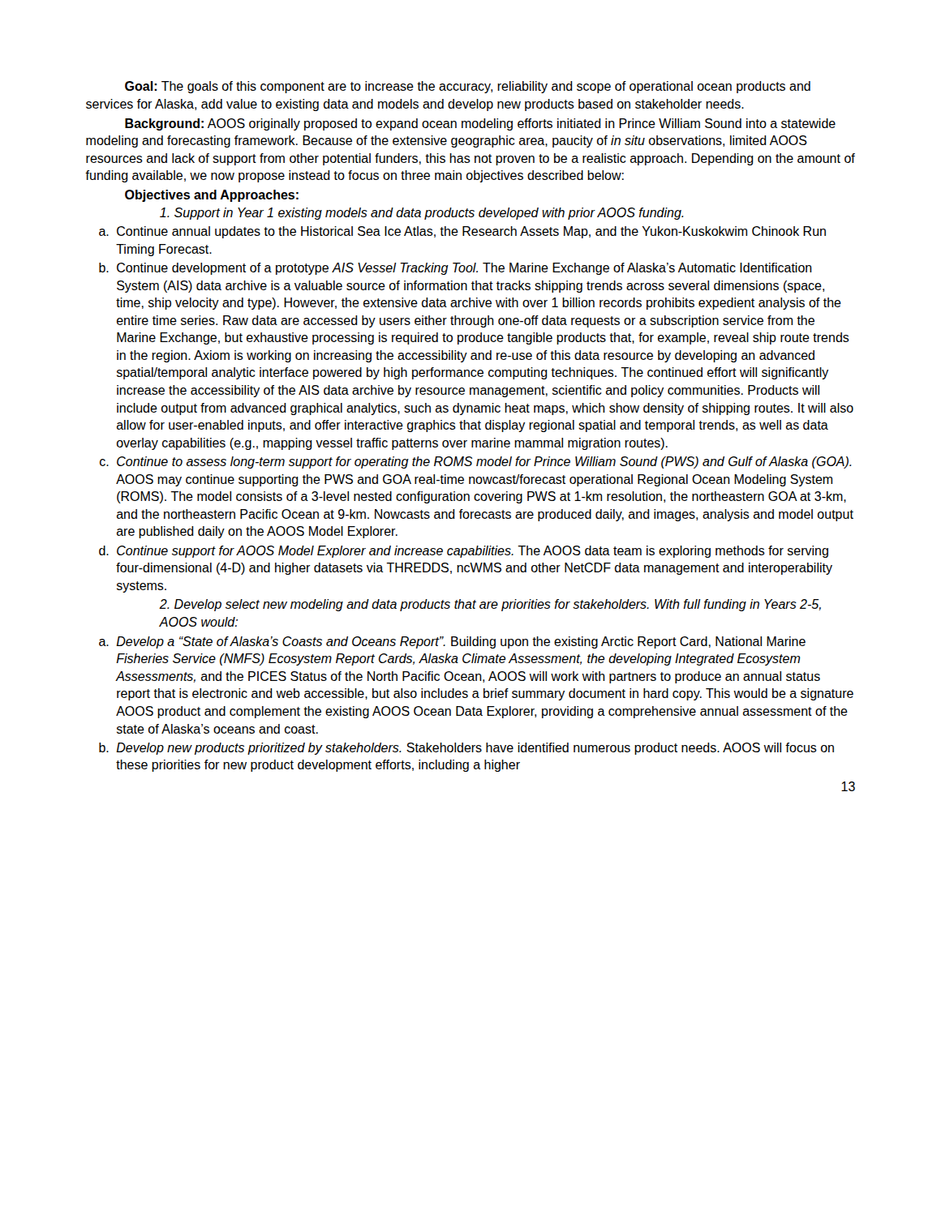Goal: The goals of this component are to increase the accuracy, reliability and scope of operational ocean products and services for Alaska, add value to existing data and models and develop new products based on stakeholder needs.
Background: AOOS originally proposed to expand ocean modeling efforts initiated in Prince William Sound into a statewide modeling and forecasting framework. Because of the extensive geographic area, paucity of in situ observations, limited AOOS resources and lack of support from other potential funders, this has not proven to be a realistic approach. Depending on the amount of funding available, we now propose instead to focus on three main objectives described below:
Objectives and Approaches:
1. Support in Year 1 existing models and data products developed with prior AOOS funding.
Continue annual updates to the Historical Sea Ice Atlas, the Research Assets Map, and the Yukon-Kuskokwim Chinook Run Timing Forecast.
Continue development of a prototype AIS Vessel Tracking Tool. The Marine Exchange of Alaska’s Automatic Identification System (AIS) data archive is a valuable source of information that tracks shipping trends across several dimensions (space, time, ship velocity and type). However, the extensive data archive with over 1 billion records prohibits expedient analysis of the entire time series. Raw data are accessed by users either through one-off data requests or a subscription service from the Marine Exchange, but exhaustive processing is required to produce tangible products that, for example, reveal ship route trends in the region. Axiom is working on increasing the accessibility and re-use of this data resource by developing an advanced spatial/temporal analytic interface powered by high performance computing techniques. The continued effort will significantly increase the accessibility of the AIS data archive by resource management, scientific and policy communities. Products will include output from advanced graphical analytics, such as dynamic heat maps, which show density of shipping routes. It will also allow for user-enabled inputs, and offer interactive graphics that display regional spatial and temporal trends, as well as data overlay capabilities (e.g., mapping vessel traffic patterns over marine mammal migration routes).
Continue to assess long-term support for operating the ROMS model for Prince William Sound (PWS) and Gulf of Alaska (GOA). AOOS may continue supporting the PWS and GOA real-time nowcast/forecast operational Regional Ocean Modeling System (ROMS). The model consists of a 3-level nested configuration covering PWS at 1-km resolution, the northeastern GOA at 3-km, and the northeastern Pacific Ocean at 9-km. Nowcasts and forecasts are produced daily, and images, analysis and model output are published daily on the AOOS Model Explorer.
Continue support for AOOS Model Explorer and increase capabilities. The AOOS data team is exploring methods for serving four-dimensional (4-D) and higher datasets via THREDDS, ncWMS and other NetCDF data management and interoperability systems.
2. Develop select new modeling and data products that are priorities for stakeholders. With full funding in Years 2-5, AOOS would:
Develop a “State of Alaska’s Coasts and Oceans Report”. Building upon the existing Arctic Report Card, National Marine Fisheries Service (NMFS) Ecosystem Report Cards, Alaska Climate Assessment, the developing Integrated Ecosystem Assessments, and the PICES Status of the North Pacific Ocean, AOOS will work with partners to produce an annual status report that is electronic and web accessible, but also includes a brief summary document in hard copy. This would be a signature AOOS product and complement the existing AOOS Ocean Data Explorer, providing a comprehensive annual assessment of the state of Alaska’s oceans and coast.
Develop new products prioritized by stakeholders. Stakeholders have identified numerous product needs. AOOS will focus on these priorities for new product development efforts, including a higher
13